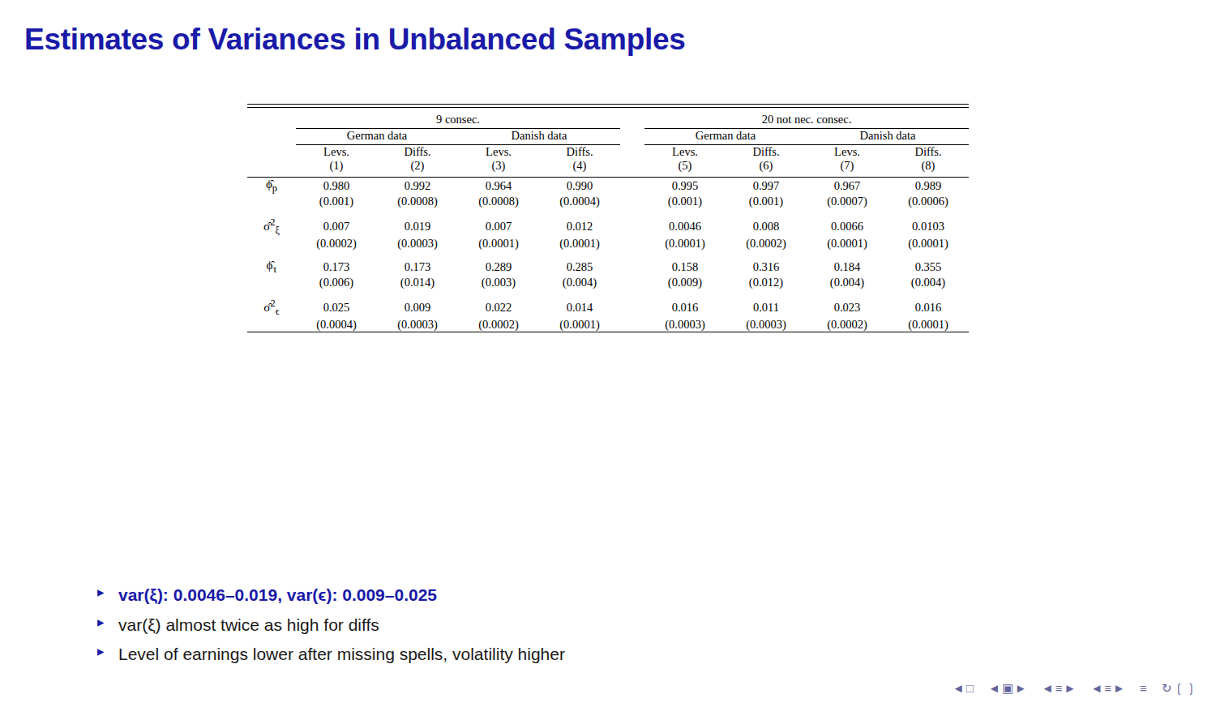Estimates of Variances in Unbalanced Samples
| | 9 consec. | | 20 not nec. consec. |
| | German data | Danish data | | German data | Danish data |
| | Levs. (1) | Diffs. (2) | Levs. (3) | Diffs. (4) | | Levs. (5) | Diffs. (6) | Levs. (7) | Diffs. (8) |
| ϕ̂ p | 0.980 | 0.992 | 0.964 | 0.990 | | 0.995 | 0.997 | 0.967 | 0.989 |
| | (0.001) | (0.0008) | (0.0008) | (0.0004) | | (0.001) | (0.001) | (0.0007) | (0.0006) |
| σ̂ 2 ξ | 0.007 | 0.019 | 0.007 | 0.012 | | 0.0046 | 0.008 | 0.0066 | 0.0103 |
| | (0.0002) | (0.0003) | (0.0001) | (0.0001) | | (0.0001) | (0.0002) | (0.0001) | (0.0001) |
| ϕ̂ τ | 0.173 | 0.173 | 0.289 | 0.285 | | 0.158 | 0.316 | 0.184 | 0.355 |
| | (0.006) | (0.014) | (0.003) | (0.004) | | (0.009) | (0.012) | (0.004) | (0.004) |
| σ̂ 2 ϵ | 0.025 | 0.009 | 0.022 | 0.014 | | 0.016 | 0.011 | 0.023 | 0.016 |
| | (0.0004) | (0.0003) | (0.0002) | (0.0001) | | (0.0003) | (0.0003) | (0.0002) | (0.0001) |
var(ξ): 0.0046–0.019, var(ϵ): 0.009–0.025
var(ξ) almost twice as high for diffs
Level of earnings lower after missing spells, volatility higher
◄□ ◄▣► ◄≡► ◄≡► ≡ ↻❲❳